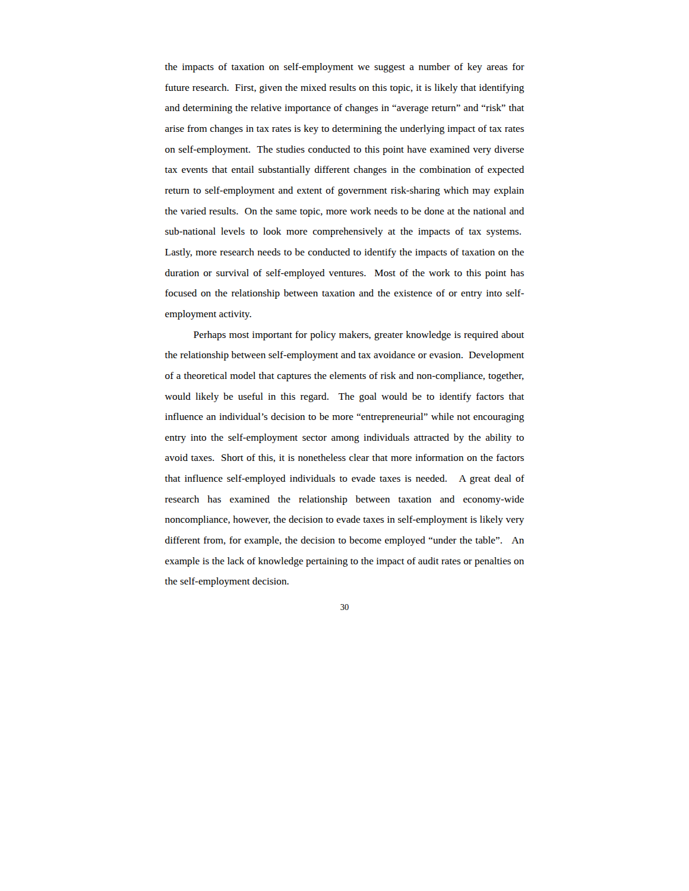the impacts of taxation on self-employment we suggest a number of key areas for future research. First, given the mixed results on this topic, it is likely that identifying and determining the relative importance of changes in “average return” and “risk” that arise from changes in tax rates is key to determining the underlying impact of tax rates on self-employment. The studies conducted to this point have examined very diverse tax events that entail substantially different changes in the combination of expected return to self-employment and extent of government risk-sharing which may explain the varied results. On the same topic, more work needs to be done at the national and sub-national levels to look more comprehensively at the impacts of tax systems. Lastly, more research needs to be conducted to identify the impacts of taxation on the duration or survival of self-employed ventures. Most of the work to this point has focused on the relationship between taxation and the existence of or entry into self-employment activity.
Perhaps most important for policy makers, greater knowledge is required about the relationship between self-employment and tax avoidance or evasion. Development of a theoretical model that captures the elements of risk and non-compliance, together, would likely be useful in this regard. The goal would be to identify factors that influence an individual’s decision to be more “entrepreneurial” while not encouraging entry into the self-employment sector among individuals attracted by the ability to avoid taxes. Short of this, it is nonetheless clear that more information on the factors that influence self-employed individuals to evade taxes is needed. A great deal of research has examined the relationship between taxation and economy-wide noncompliance, however, the decision to evade taxes in self-employment is likely very different from, for example, the decision to become employed “under the table”. An example is the lack of knowledge pertaining to the impact of audit rates or penalties on the self-employment decision.
30